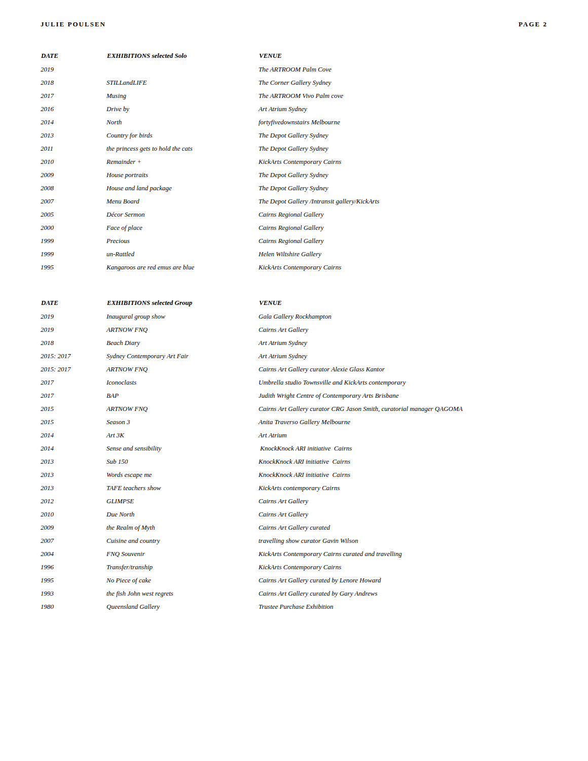JULIE POULSEN PAGE 2
| DATE | EXHIBITIONS selected Solo | VENUE |
| --- | --- | --- |
| 2019 | | The ARTROOM Palm Cove |
| 2018 | STILLandLIFE | The Corner Gallery Sydney |
| 2017 | Musing | The ARTROOM Vivo Palm cove |
| 2016 | Drive by | Art Atrium Sydney |
| 2014 | North | fortyfivedownstairs Melbourne |
| 2013 | Country for birds | The Depot Gallery Sydney |
| 2011 | the princess gets to hold the cats | The Depot Gallery Sydney |
| 2010 | Remainder + | KickArts Contemporary Cairns |
| 2009 | House portraits | The Depot Gallery Sydney |
| 2008 | House and land package | The Depot Gallery Sydney |
| 2007 | Menu Board | The Depot Gallery /Intransit gallery/KickArts |
| 2005 | Décor Sermon | Cairns Regional Gallery |
| 2000 | Face of place | Cairns Regional Gallery |
| 1999 | Precious | Cairns Regional Gallery |
| 1999 | un-Rattled | Helen Wiltshire Gallery |
| 1995 | Kangaroos are red emus are blue | KickArts Contemporary Cairns |
| DATE | EXHIBITIONS selected Group | VENUE |
| --- | --- | --- |
| 2019 | Inaugural group show | Gala Gallery Rockhampton |
| 2019 | ARTNOW FNQ | Cairns Art Gallery |
| 2018 | Beach Diary | Art Atrium Sydney |
| 2015: 2017 | Sydney Contemporary Art Fair | Art Atrium Sydney |
| 2015: 2017 | ARTNOW FNQ | Cairns Art Gallery curator Alexie Glass Kantor |
| 2017 | Iconoclasts | Umbrella studio Townsville and KickArts contemporary |
| 2017 | BAP | Judith Wright Centre of Contemporary Arts Brisbane |
| 2015 | ARTNOW FNQ | Cairns Art Gallery curator CRG Jason Smith, curatorial manager QAGOMA |
| 2015 | Season 3 | Anita Traverso Gallery Melbourne |
| 2014 | Art 3K | Art Atrium |
| 2014 | Sense and sensibility | KnockKnock ARI initiative Cairns |
| 2013 | Sub 150 | KnockKnock ARI initiative Cairns |
| 2013 | Words escape me | KnockKnock ARI initiative Cairns |
| 2013 | TAFE teachers show | KickArts contemporary Cairns |
| 2012 | GLIMPSE | Cairns Art Gallery |
| 2010 | Due North | Cairns Art Gallery |
| 2009 | the Realm of Myth | Cairns Art Gallery curated |
| 2007 | Cuisine and country | travelling show curator Gavin Wilson |
| 2004 | FNQ Souvenir | KickArts Contemporary Cairns curated and travelling |
| 1996 | Transfer/tranship | KickArts Contemporary Cairns |
| 1995 | No Piece of cake | Cairns Art Gallery curated by Lenore Howard |
| 1993 | the fish John west regrets | Cairns Art Gallery curated by Gary Andrews |
| 1980 | Queensland Gallery | Trustee Purchase Exhibition |